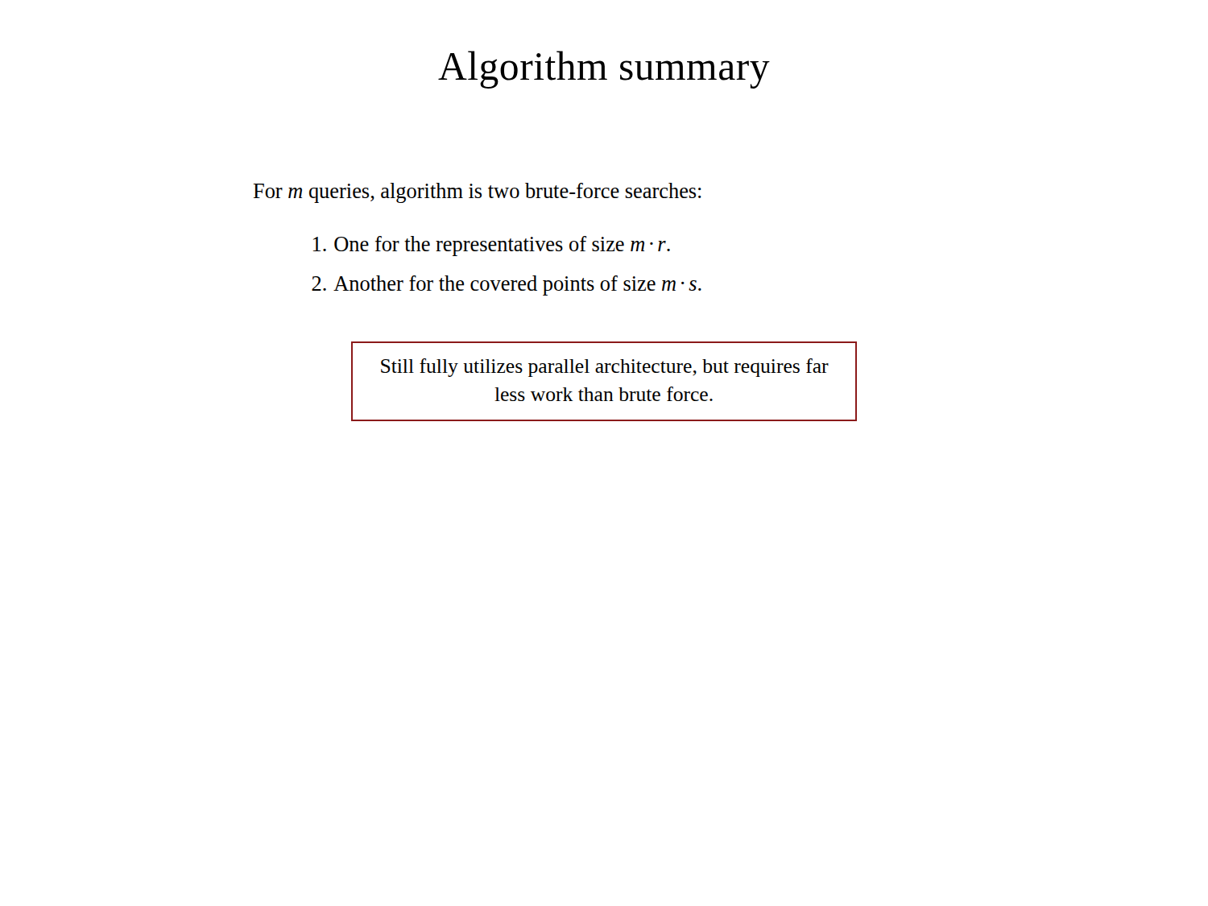Algorithm summary
For m queries, algorithm is two brute-force searches:
One for the representatives of size m·r.
Another for the covered points of size m·s.
Still fully utilizes parallel architecture, but requires far less work than brute force.